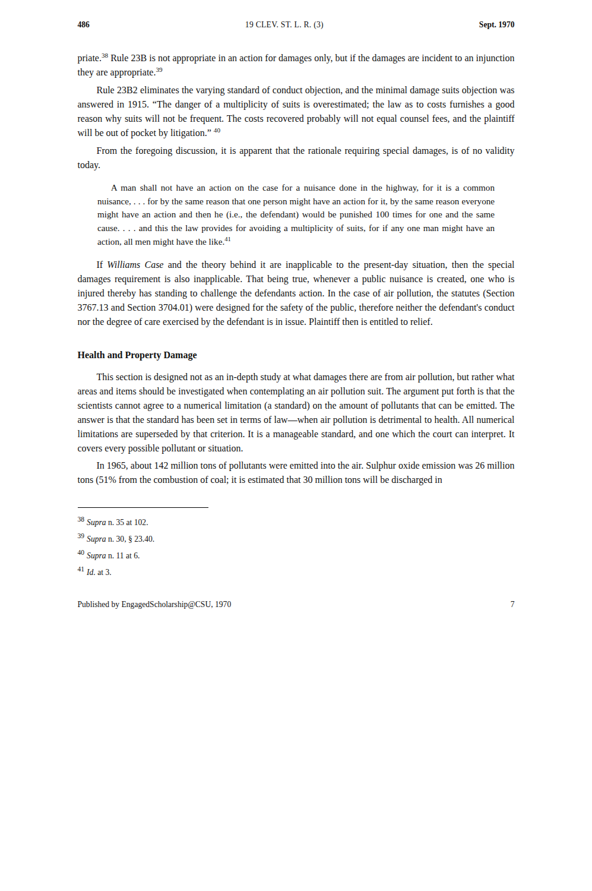486 19 CLEV. ST. L. R. (3) Sept. 1970
priate.38 Rule 23B is not appropriate in an action for damages only, but if the damages are incident to an injunction they are appropriate.39
Rule 23B2 eliminates the varying standard of conduct objection, and the minimal damage suits objection was answered in 1915. “The danger of a multiplicity of suits is overestimated; the law as to costs furnishes a good reason why suits will not be frequent. The costs recovered probably will not equal counsel fees, and the plaintiff will be out of pocket by litigation.” 40
From the foregoing discussion, it is apparent that the rationale requiring special damages, is of no validity today.
A man shall not have an action on the case for a nuisance done in the highway, for it is a common nuisance, . . . for by the same reason that one person might have an action for it, by the same reason everyone might have an action and then he (i.e., the defendant) would be punished 100 times for one and the same cause. . . . and this the law provides for avoiding a multiplicity of suits, for if any one man might have an action, all men might have the like.41
If Williams Case and the theory behind it are inapplicable to the present-day situation, then the special damages requirement is also inapplicable. That being true, whenever a public nuisance is created, one who is injured thereby has standing to challenge the defendants action. In the case of air pollution, the statutes (Section 3767.13 and Section 3704.01) were designed for the safety of the public, therefore neither the defendant's conduct nor the degree of care exercised by the defendant is in issue. Plaintiff then is entitled to relief.
Health and Property Damage
This section is designed not as an in-depth study at what damages there are from air pollution, but rather what areas and items should be investigated when contemplating an air pollution suit. The argument put forth is that the scientists cannot agree to a numerical limitation (a standard) on the amount of pollutants that can be emitted. The answer is that the standard has been set in terms of law—when air pollution is detrimental to health. All numerical limitations are superseded by that criterion. It is a manageable standard, and one which the court can interpret. It covers every possible pollutant or situation.
In 1965, about 142 million tons of pollutants were emitted into the air. Sulphur oxide emission was 26 million tons (51% from the combustion of coal; it is estimated that 30 million tons will be discharged in
38 Supra n. 35 at 102.
39 Supra n. 30, § 23.40.
40 Supra n. 11 at 6.
41 Id. at 3.
Published by EngagedScholarship@CSU, 1970 7